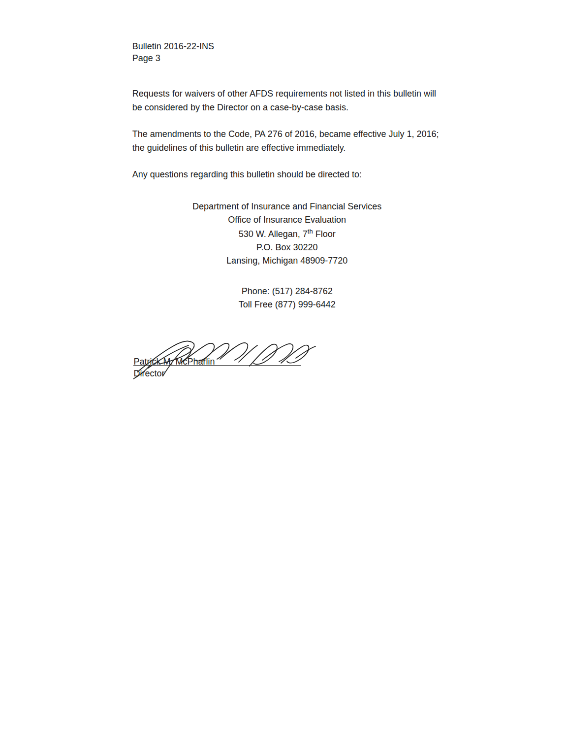Bulletin 2016-22-INS
Page 3
Requests for waivers of other AFDS requirements not listed in this bulletin will be considered by the Director on a case-by-case basis.
The amendments to the Code, PA 276 of 2016, became effective July 1, 2016; the guidelines of this bulletin are effective immediately.
Any questions regarding this bulletin should be directed to:
Department of Insurance and Financial Services
Office of Insurance Evaluation
530 W. Allegan, 7th Floor
P.O. Box 30220
Lansing, Michigan 48909-7720
Phone: (517) 284-8762
Toll Free (877) 999-6442
Patrick M. McPharlin
Director